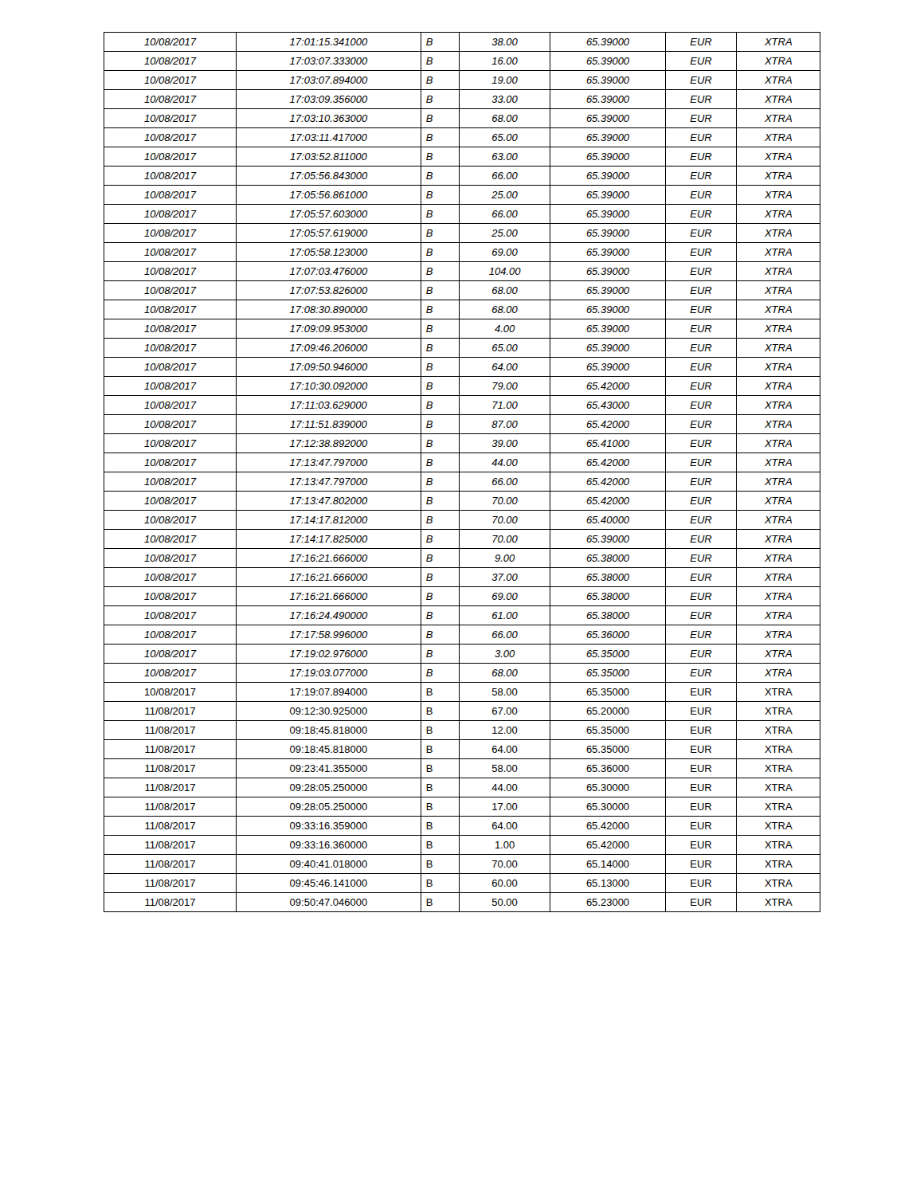| 10/08/2017 | 17:01:15.341000 | B | 38.00 | 65.39000 | EUR | XTRA |
| 10/08/2017 | 17:03:07.333000 | B | 16.00 | 65.39000 | EUR | XTRA |
| 10/08/2017 | 17:03:07.894000 | B | 19.00 | 65.39000 | EUR | XTRA |
| 10/08/2017 | 17:03:09.356000 | B | 33.00 | 65.39000 | EUR | XTRA |
| 10/08/2017 | 17:03:10.363000 | B | 68.00 | 65.39000 | EUR | XTRA |
| 10/08/2017 | 17:03:11.417000 | B | 65.00 | 65.39000 | EUR | XTRA |
| 10/08/2017 | 17:03:52.811000 | B | 63.00 | 65.39000 | EUR | XTRA |
| 10/08/2017 | 17:05:56.843000 | B | 66.00 | 65.39000 | EUR | XTRA |
| 10/08/2017 | 17:05:56.861000 | B | 25.00 | 65.39000 | EUR | XTRA |
| 10/08/2017 | 17:05:57.603000 | B | 66.00 | 65.39000 | EUR | XTRA |
| 10/08/2017 | 17:05:57.619000 | B | 25.00 | 65.39000 | EUR | XTRA |
| 10/08/2017 | 17:05:58.123000 | B | 69.00 | 65.39000 | EUR | XTRA |
| 10/08/2017 | 17:07:03.476000 | B | 104.00 | 65.39000 | EUR | XTRA |
| 10/08/2017 | 17:07:53.826000 | B | 68.00 | 65.39000 | EUR | XTRA |
| 10/08/2017 | 17:08:30.890000 | B | 68.00 | 65.39000 | EUR | XTRA |
| 10/08/2017 | 17:09:09.953000 | B | 4.00 | 65.39000 | EUR | XTRA |
| 10/08/2017 | 17:09:46.206000 | B | 65.00 | 65.39000 | EUR | XTRA |
| 10/08/2017 | 17:09:50.946000 | B | 64.00 | 65.39000 | EUR | XTRA |
| 10/08/2017 | 17:10:30.092000 | B | 79.00 | 65.42000 | EUR | XTRA |
| 10/08/2017 | 17:11:03.629000 | B | 71.00 | 65.43000 | EUR | XTRA |
| 10/08/2017 | 17:11:51.839000 | B | 87.00 | 65.42000 | EUR | XTRA |
| 10/08/2017 | 17:12:38.892000 | B | 39.00 | 65.41000 | EUR | XTRA |
| 10/08/2017 | 17:13:47.797000 | B | 44.00 | 65.42000 | EUR | XTRA |
| 10/08/2017 | 17:13:47.797000 | B | 66.00 | 65.42000 | EUR | XTRA |
| 10/08/2017 | 17:13:47.802000 | B | 70.00 | 65.42000 | EUR | XTRA |
| 10/08/2017 | 17:14:17.812000 | B | 70.00 | 65.40000 | EUR | XTRA |
| 10/08/2017 | 17:14:17.825000 | B | 70.00 | 65.39000 | EUR | XTRA |
| 10/08/2017 | 17:16:21.666000 | B | 9.00 | 65.38000 | EUR | XTRA |
| 10/08/2017 | 17:16:21.666000 | B | 37.00 | 65.38000 | EUR | XTRA |
| 10/08/2017 | 17:16:21.666000 | B | 69.00 | 65.38000 | EUR | XTRA |
| 10/08/2017 | 17:16:24.490000 | B | 61.00 | 65.38000 | EUR | XTRA |
| 10/08/2017 | 17:17:58.996000 | B | 66.00 | 65.36000 | EUR | XTRA |
| 10/08/2017 | 17:19:02.976000 | B | 3.00 | 65.35000 | EUR | XTRA |
| 10/08/2017 | 17:19:03.077000 | B | 68.00 | 65.35000 | EUR | XTRA |
| 10/08/2017 | 17:19:07.894000 | B | 58.00 | 65.35000 | EUR | XTRA |
| 11/08/2017 | 09:12:30.925000 | B | 67.00 | 65.20000 | EUR | XTRA |
| 11/08/2017 | 09:18:45.818000 | B | 12.00 | 65.35000 | EUR | XTRA |
| 11/08/2017 | 09:18:45.818000 | B | 64.00 | 65.35000 | EUR | XTRA |
| 11/08/2017 | 09:23:41.355000 | B | 58.00 | 65.36000 | EUR | XTRA |
| 11/08/2017 | 09:28:05.250000 | B | 44.00 | 65.30000 | EUR | XTRA |
| 11/08/2017 | 09:28:05.250000 | B | 17.00 | 65.30000 | EUR | XTRA |
| 11/08/2017 | 09:33:16.359000 | B | 64.00 | 65.42000 | EUR | XTRA |
| 11/08/2017 | 09:33:16.360000 | B | 1.00 | 65.42000 | EUR | XTRA |
| 11/08/2017 | 09:40:41.018000 | B | 70.00 | 65.14000 | EUR | XTRA |
| 11/08/2017 | 09:45:46.141000 | B | 60.00 | 65.13000 | EUR | XTRA |
| 11/08/2017 | 09:50:47.046000 | B | 50.00 | 65.23000 | EUR | XTRA |